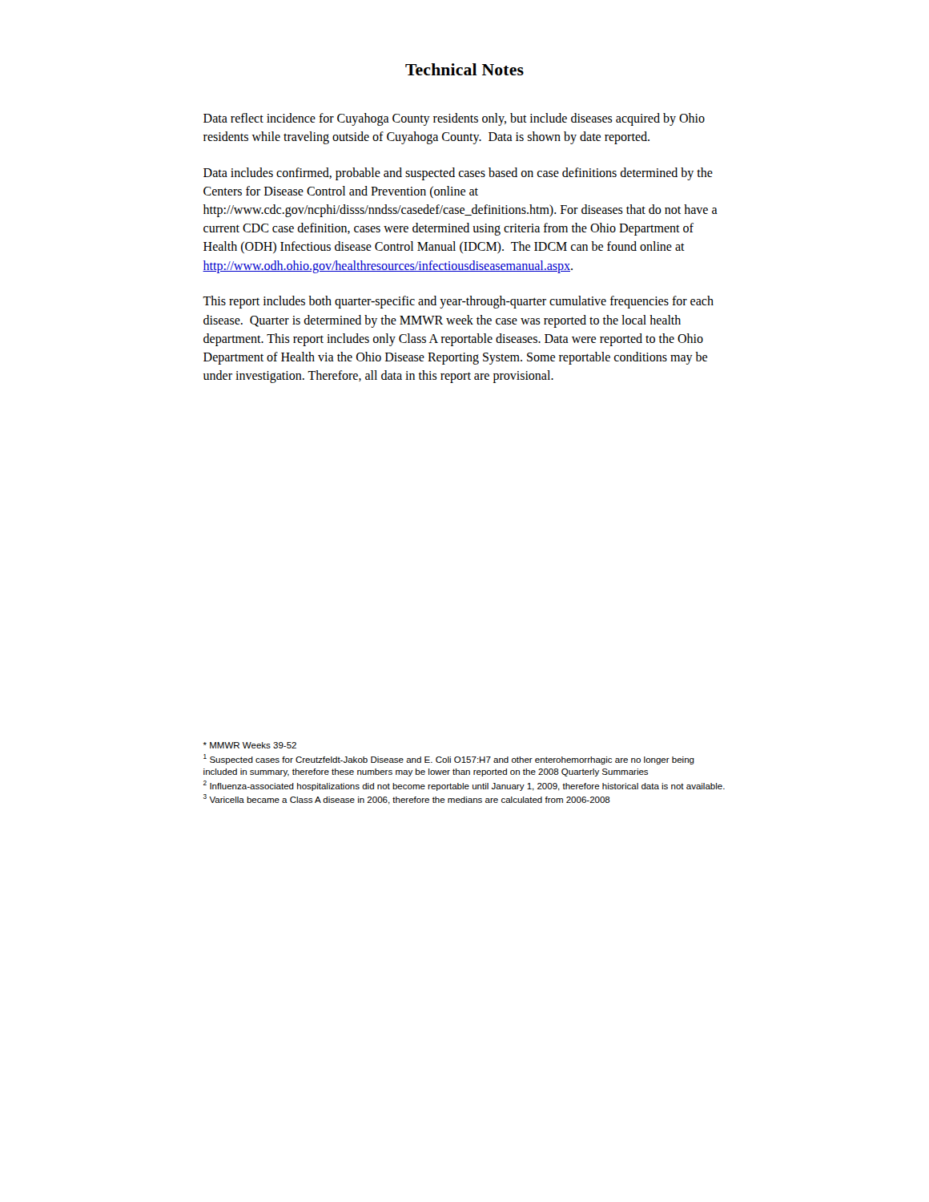Technical Notes
Data reflect incidence for Cuyahoga County residents only, but include diseases acquired by Ohio residents while traveling outside of Cuyahoga County. Data is shown by date reported.
Data includes confirmed, probable and suspected cases based on case definitions determined by the Centers for Disease Control and Prevention (online at http://www.cdc.gov/ncphi/disss/nndss/casedef/case_definitions.htm). For diseases that do not have a current CDC case definition, cases were determined using criteria from the Ohio Department of Health (ODH) Infectious disease Control Manual (IDCM). The IDCM can be found online at http://www.odh.ohio.gov/healthresources/infectiousdiseasemanual.aspx.
This report includes both quarter-specific and year-through-quarter cumulative frequencies for each disease. Quarter is determined by the MMWR week the case was reported to the local health department. This report includes only Class A reportable diseases. Data were reported to the Ohio Department of Health via the Ohio Disease Reporting System. Some reportable conditions may be under investigation. Therefore, all data in this report are provisional.
* MMWR Weeks 39-52
1 Suspected cases for Creutzfeldt-Jakob Disease and E. Coli O157:H7 and other enterohemorrhagic are no longer being included in summary, therefore these numbers may be lower than reported on the 2008 Quarterly Summaries
2 Influenza-associated hospitalizations did not become reportable until January 1, 2009, therefore historical data is not available.
3 Varicella became a Class A disease in 2006, therefore the medians are calculated from 2006-2008